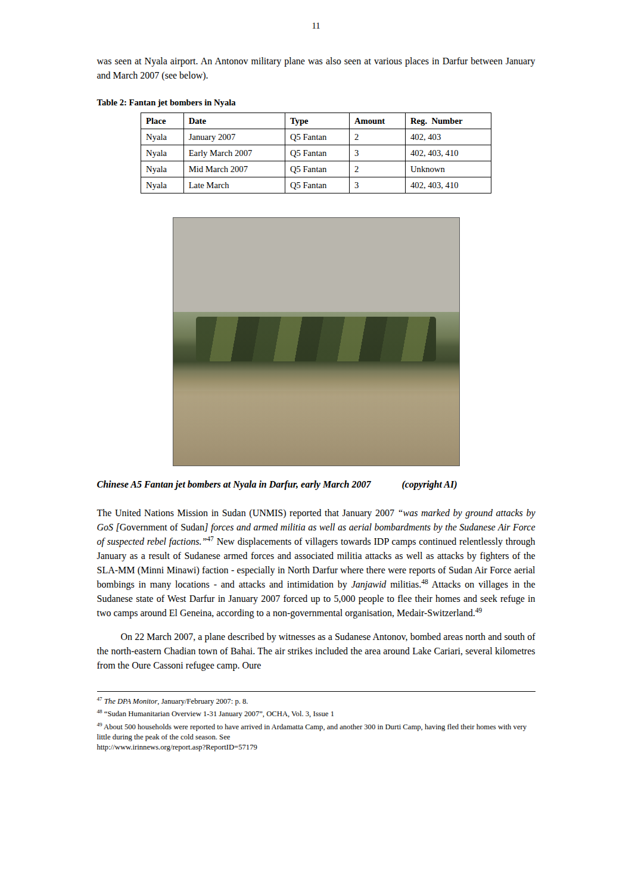11
was seen at Nyala airport. An Antonov military plane was also seen at various places in Darfur between January and March 2007 (see below).
Table 2: Fantan jet bombers in Nyala
| Place | Date | Type | Amount | Reg. Number |
| --- | --- | --- | --- | --- |
| Nyala | January 2007 | Q5 Fantan | 2 | 402, 403 |
| Nyala | Early March 2007 | Q5 Fantan | 3 | 402, 403, 410 |
| Nyala | Mid March 2007 | Q5 Fantan | 2 | Unknown |
| Nyala | Late March | Q5 Fantan | 3 | 402, 403, 410 |
Chinese A5 Fantan jet bombers at Nyala in Darfur, early March 2007 (copyright AI)
The United Nations Mission in Sudan (UNMIS) reported that January 2007 “was marked by ground attacks by GoS [Government of Sudan] forces and armed militia as well as aerial bombardments by the Sudanese Air Force of suspected rebel factions.”47 New displacements of villagers towards IDP camps continued relentlessly through January as a result of Sudanese armed forces and associated militia attacks as well as attacks by fighters of the SLA-MM (Minni Minawi) faction - especially in North Darfur where there were reports of Sudan Air Force aerial bombings in many locations - and attacks and intimidation by Janjawid militias.48 Attacks on villages in the Sudanese state of West Darfur in January 2007 forced up to 5,000 people to flee their homes and seek refuge in two camps around El Geneina, according to a non-governmental organisation, Medair-Switzerland.49
On 22 March 2007, a plane described by witnesses as a Sudanese Antonov, bombed areas north and south of the north-eastern Chadian town of Bahai. The air strikes included the area around Lake Cariari, several kilometres from the Oure Cassoni refugee camp. Oure
47 The DPA Monitor, January/February 2007: p. 8.
48 “Sudan Humanitarian Overview 1-31 January 2007”, OCHA, Vol. 3, Issue 1
49 About 500 households were reported to have arrived in Ardamatta Camp, and another 300 in Durti Camp, having fled their homes with very little during the peak of the cold season. See
http://www.irinnews.org/report.asp?ReportID=57179